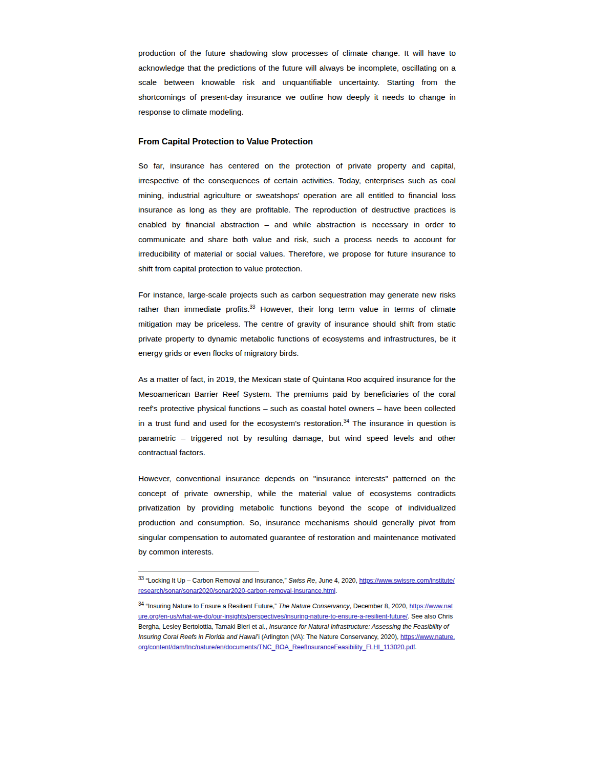production of the future shadowing slow processes of climate change. It will have to acknowledge that the predictions of the future will always be incomplete, oscillating on a scale between knowable risk and unquantifiable uncertainty. Starting from the shortcomings of present-day insurance we outline how deeply it needs to change in response to climate modeling.
From Capital Protection to Value Protection
So far, insurance has centered on the protection of private property and capital, irrespective of the consequences of certain activities. Today, enterprises such as coal mining, industrial agriculture or sweatshops' operation are all entitled to financial loss insurance as long as they are profitable. The reproduction of destructive practices is enabled by financial abstraction – and while abstraction is necessary in order to communicate and share both value and risk, such a process needs to account for irreducibility of material or social values. Therefore, we propose for future insurance to shift from capital protection to value protection.
For instance, large-scale projects such as carbon sequestration may generate new risks rather than immediate profits.33 However, their long term value in terms of climate mitigation may be priceless. The centre of gravity of insurance should shift from static private property to dynamic metabolic functions of ecosystems and infrastructures, be it energy grids or even flocks of migratory birds.
As a matter of fact, in 2019, the Mexican state of Quintana Roo acquired insurance for the Mesoamerican Barrier Reef System. The premiums paid by beneficiaries of the coral reef's protective physical functions – such as coastal hotel owners – have been collected in a trust fund and used for the ecosystem's restoration.34 The insurance in question is parametric – triggered not by resulting damage, but wind speed levels and other contractual factors.
However, conventional insurance depends on "insurance interests" patterned on the concept of private ownership, while the material value of ecosystems contradicts privatization by providing metabolic functions beyond the scope of individualized production and consumption. So, insurance mechanisms should generally pivot from singular compensation to automated guarantee of restoration and maintenance motivated by common interests.
33 “Locking It Up – Carbon Removal and Insurance,” Swiss Re, June 4, 2020, https://www.swissre.com/institute/research/sonar/sonar2020/sonar2020-carbon-removal-insurance.html.
34 “Insuring Nature to Ensure a Resilient Future,” The Nature Conservancy, December 8, 2020, https://www.nature.org/en-us/what-we-do/our-insights/perspectives/insuring-nature-to-ensure-a-resilient-future/. See also Chris Bergha, Lesley Bertolottia, Tamaki Bieri et al., Insurance for Natural Infrastructure: Assessing the Feasibility of Insuring Coral Reefs in Florida and Hawai’i (Arlington (VA): The Nature Conservancy, 2020), https://www.nature.org/content/dam/tnc/nature/en/documents/TNC_BOA_ReefInsuranceFeasibility_FLHI_113020.pdf.